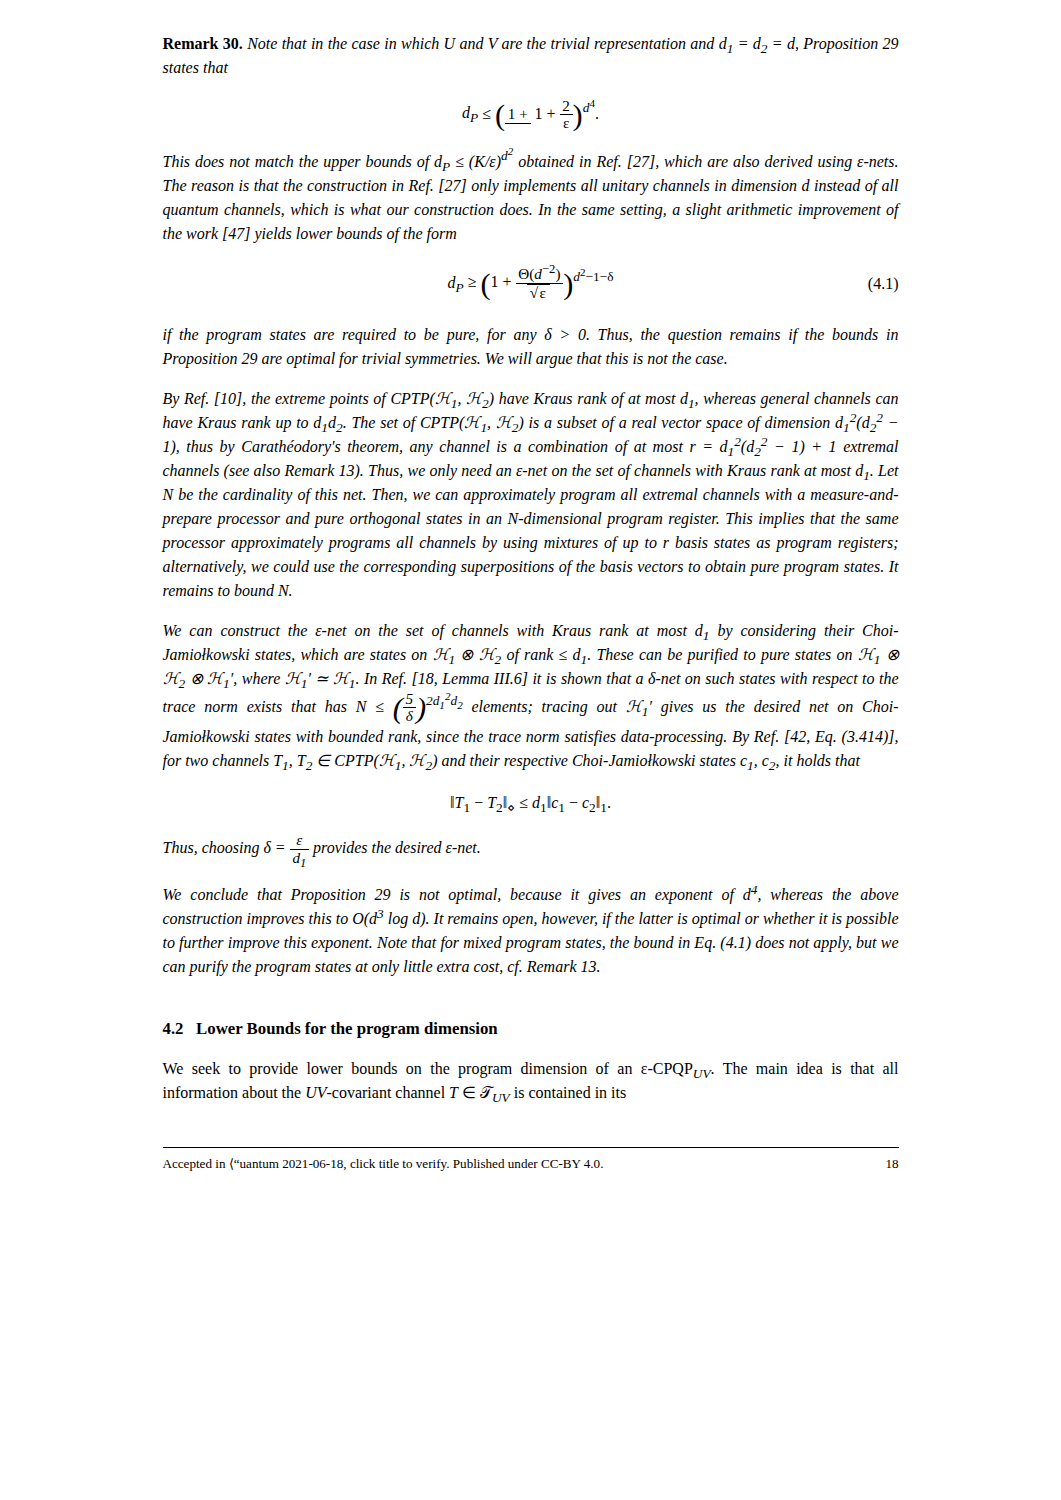Remark 30. Note that in the case in which U and V are the trivial representation and d1 = d2 = d, Proposition 29 states that
dP ≤ (1 + 1 + 2 ε)d4.
This does not match the upper bounds of dP ≤ (K/ε)d2 obtained in Ref. [27], which are also derived using ε-nets. The reason is that the construction in Ref. [27] only implements all unitary channels in dimension d instead of all quantum channels, which is what our construction does. In the same setting, a slight arithmetic improvement of the work [47] yields lower bounds of the form
dP ≥ (1 + Θ(d−2)√ε)d2−1−δ
(4.1)
if the program states are required to be pure, for any δ > 0. Thus, the question remains if the bounds in Proposition 29 are optimal for trivial symmetries. We will argue that this is not the case.
By Ref. [10], the extreme points of CPTP(ℋ1, ℋ2) have Kraus rank of at most d1, whereas general channels can have Kraus rank up to d1d2. The set of CPTP(ℋ1, ℋ2) is a subset of a real vector space of dimension d12(d22 − 1), thus by Carathéodory's theorem, any channel is a combination of at most r = d12(d22 − 1) + 1 extremal channels (see also Remark 13). Thus, we only need an ε-net on the set of channels with Kraus rank at most d1. Let N be the cardinality of this net. Then, we can approximately program all extremal channels with a measure-and-prepare processor and pure orthogonal states in an N-dimensional program register. This implies that the same processor approximately programs all channels by using mixtures of up to r basis states as program registers; alternatively, we could use the corresponding superpositions of the basis vectors to obtain pure program states. It remains to bound N.
We can construct the ε-net on the set of channels with Kraus rank at most d1 by considering their Choi-Jamiołkowski states, which are states on ℋ1 ⊗ ℋ2 of rank ≤ d1. These can be purified to pure states on ℋ1 ⊗ ℋ2 ⊗ ℋ1′, where ℋ1′ ≃ ℋ1. In Ref. [18, Lemma III.6] it is shown that a δ-net on such states with respect to the trace norm exists that has N ≤ (5 δ)2d12d2 elements; tracing out ℋ1′ gives us the desired net on Choi-Jamiołkowski states with bounded rank, since the trace norm satisfies data-processing. By Ref. [42, Eq. (3.414)], for two channels T1, T2 ∈ CPTP(ℋ1, ℋ2) and their respective Choi-Jamiołkowski states c1, c2, it holds that
‖T1 − T2‖⋄ ≤ d1‖c1 − c2‖1.
Thus, choosing δ = εd1 provides the desired ε-net.
We conclude that Proposition 29 is not optimal, because it gives an exponent of d4, whereas the above construction improves this to O(d3 log d). It remains open, however, if the latter is optimal or whether it is possible to further improve this exponent. Note that for mixed program states, the bound in Eq. (4.1) does not apply, but we can purify the program states at only little extra cost, cf. Remark 13.
4.2 Lower Bounds for the program dimension
We seek to provide lower bounds on the program dimension of an ε-CPQPUV. The main idea is that all information about the UV-covariant channel T ∈ 𝒯UV is contained in its
Accepted in ⟨“uantum 2021-06-18, click title to verify. Published under CC-BY 4.0. 18